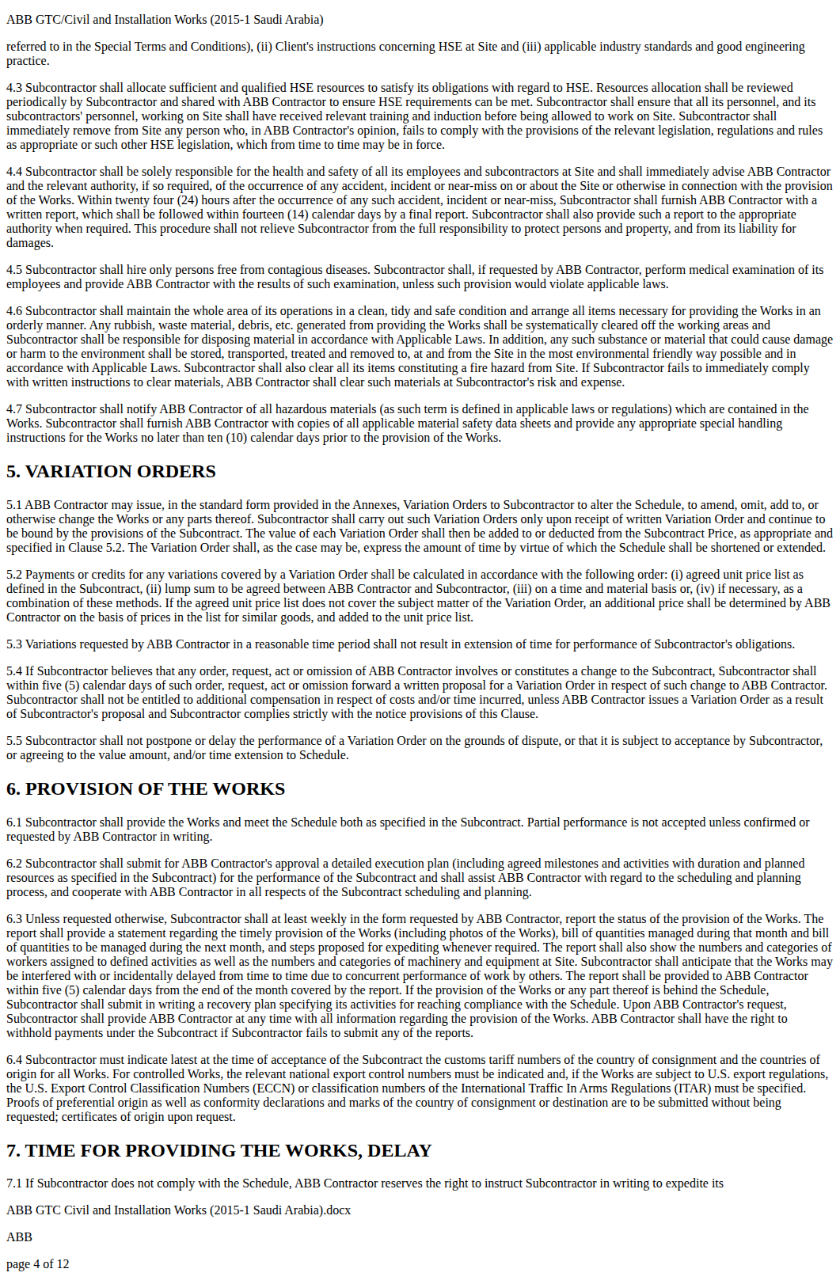ABB GTC/Civil and Installation Works (2015-1 Saudi Arabia)
referred to in the Special Terms and Conditions), (ii) Client's instructions concerning HSE at Site and (iii) applicable industry standards and good engineering practice.
4.3 Subcontractor shall allocate sufficient and qualified HSE resources to satisfy its obligations with regard to HSE. Resources allocation shall be reviewed periodically by Subcontractor and shared with ABB Contractor to ensure HSE requirements can be met. Subcontractor shall ensure that all its personnel, and its subcontractors' personnel, working on Site shall have received relevant training and induction before being allowed to work on Site. Subcontractor shall immediately remove from Site any person who, in ABB Contractor's opinion, fails to comply with the provisions of the relevant legislation, regulations and rules as appropriate or such other HSE legislation, which from time to time may be in force.
4.4 Subcontractor shall be solely responsible for the health and safety of all its employees and subcontractors at Site and shall immediately advise ABB Contractor and the relevant authority, if so required, of the occurrence of any accident, incident or near-miss on or about the Site or otherwise in connection with the provision of the Works. Within twenty four (24) hours after the occurrence of any such accident, incident or near-miss, Subcontractor shall furnish ABB Contractor with a written report, which shall be followed within fourteen (14) calendar days by a final report. Subcontractor shall also provide such a report to the appropriate authority when required. This procedure shall not relieve Subcontractor from the full responsibility to protect persons and property, and from its liability for damages.
4.5 Subcontractor shall hire only persons free from contagious diseases. Subcontractor shall, if requested by ABB Contractor, perform medical examination of its employees and provide ABB Contractor with the results of such examination, unless such provision would violate applicable laws.
4.6 Subcontractor shall maintain the whole area of its operations in a clean, tidy and safe condition and arrange all items necessary for providing the Works in an orderly manner. Any rubbish, waste material, debris, etc. generated from providing the Works shall be systematically cleared off the working areas and Subcontractor shall be responsible for disposing material in accordance with Applicable Laws. In addition, any such substance or material that could cause damage or harm to the environment shall be stored, transported, treated and removed to, at and from the Site in the most environmental friendly way possible and in accordance with Applicable Laws. Subcontractor shall also clear all its items constituting a fire hazard from Site. If Subcontractor fails to immediately comply with written instructions to clear materials, ABB Contractor shall clear such materials at Subcontractor's risk and expense.
4.7 Subcontractor shall notify ABB Contractor of all hazardous materials (as such term is defined in applicable laws or regulations) which are contained in the Works. Subcontractor shall furnish ABB Contractor with copies of all applicable material safety data sheets and provide any appropriate special handling instructions for the Works no later than ten (10) calendar days prior to the provision of the Works.
5. VARIATION ORDERS
5.1 ABB Contractor may issue, in the standard form provided in the Annexes, Variation Orders to Subcontractor to alter the Schedule, to amend, omit, add to, or otherwise change the Works or any parts thereof. Subcontractor shall carry out such Variation Orders only upon receipt of written Variation Order and continue to be bound by the provisions of the Subcontract. The value of each Variation Order shall then be added to or deducted from the Subcontract Price, as appropriate and specified in Clause 5.2. The Variation Order shall, as the case may be, express the amount of time by virtue of which the Schedule shall be shortened or extended.
5.2 Payments or credits for any variations covered by a Variation Order shall be calculated in accordance with the following order: (i) agreed unit price list as defined in the Subcontract, (ii) lump sum to be agreed between ABB Contractor and Subcontractor, (iii) on a time and material basis or, (iv) if necessary, as a combination of these methods. If the agreed unit price list does not cover the subject matter of the Variation Order, an additional price shall be determined by ABB Contractor on the basis of prices in the list for similar goods, and added to the unit price list.
5.3 Variations requested by ABB Contractor in a reasonable time period shall not result in extension of time for performance of Subcontractor's obligations.
5.4 If Subcontractor believes that any order, request, act or omission of ABB Contractor involves or constitutes a change to the Subcontract, Subcontractor shall within five (5) calendar days of such order, request, act or omission forward a written proposal for a Variation Order in respect of such change to ABB Contractor. Subcontractor shall not be entitled to additional compensation in respect of costs and/or time incurred, unless ABB Contractor issues a Variation Order as a result of Subcontractor's proposal and Subcontractor complies strictly with the notice provisions of this Clause.
5.5 Subcontractor shall not postpone or delay the performance of a Variation Order on the grounds of dispute, or that it is subject to acceptance by Subcontractor, or agreeing to the value amount, and/or time extension to Schedule.
6. PROVISION OF THE WORKS
6.1 Subcontractor shall provide the Works and meet the Schedule both as specified in the Subcontract. Partial performance is not accepted unless confirmed or requested by ABB Contractor in writing.
6.2 Subcontractor shall submit for ABB Contractor's approval a detailed execution plan (including agreed milestones and activities with duration and planned resources as specified in the Subcontract) for the performance of the Subcontract and shall assist ABB Contractor with regard to the scheduling and planning process, and cooperate with ABB Contractor in all respects of the Subcontract scheduling and planning.
6.3 Unless requested otherwise, Subcontractor shall at least weekly in the form requested by ABB Contractor, report the status of the provision of the Works. The report shall provide a statement regarding the timely provision of the Works (including photos of the Works), bill of quantities managed during that month and bill of quantities to be managed during the next month, and steps proposed for expediting whenever required. The report shall also show the numbers and categories of workers assigned to defined activities as well as the numbers and categories of machinery and equipment at Site. Subcontractor shall anticipate that the Works may be interfered with or incidentally delayed from time to time due to concurrent performance of work by others. The report shall be provided to ABB Contractor within five (5) calendar days from the end of the month covered by the report. If the provision of the Works or any part thereof is behind the Schedule, Subcontractor shall submit in writing a recovery plan specifying its activities for reaching compliance with the Schedule. Upon ABB Contractor's request, Subcontractor shall provide ABB Contractor at any time with all information regarding the provision of the Works. ABB Contractor shall have the right to withhold payments under the Subcontract if Subcontractor fails to submit any of the reports.
6.4 Subcontractor must indicate latest at the time of acceptance of the Subcontract the customs tariff numbers of the country of consignment and the countries of origin for all Works. For controlled Works, the relevant national export control numbers must be indicated and, if the Works are subject to U.S. export regulations, the U.S. Export Control Classification Numbers (ECCN) or classification numbers of the International Traffic In Arms Regulations (ITAR) must be specified. Proofs of preferential origin as well as conformity declarations and marks of the country of consignment or destination are to be submitted without being requested; certificates of origin upon request.
7. TIME FOR PROVIDING THE WORKS, DELAY
7.1 If Subcontractor does not comply with the Schedule, ABB Contractor reserves the right to instruct Subcontractor in writing to expedite its
ABB GTC Civil and Installation Works (2015-1 Saudi Arabia).docx
ABB
page 4 of 12